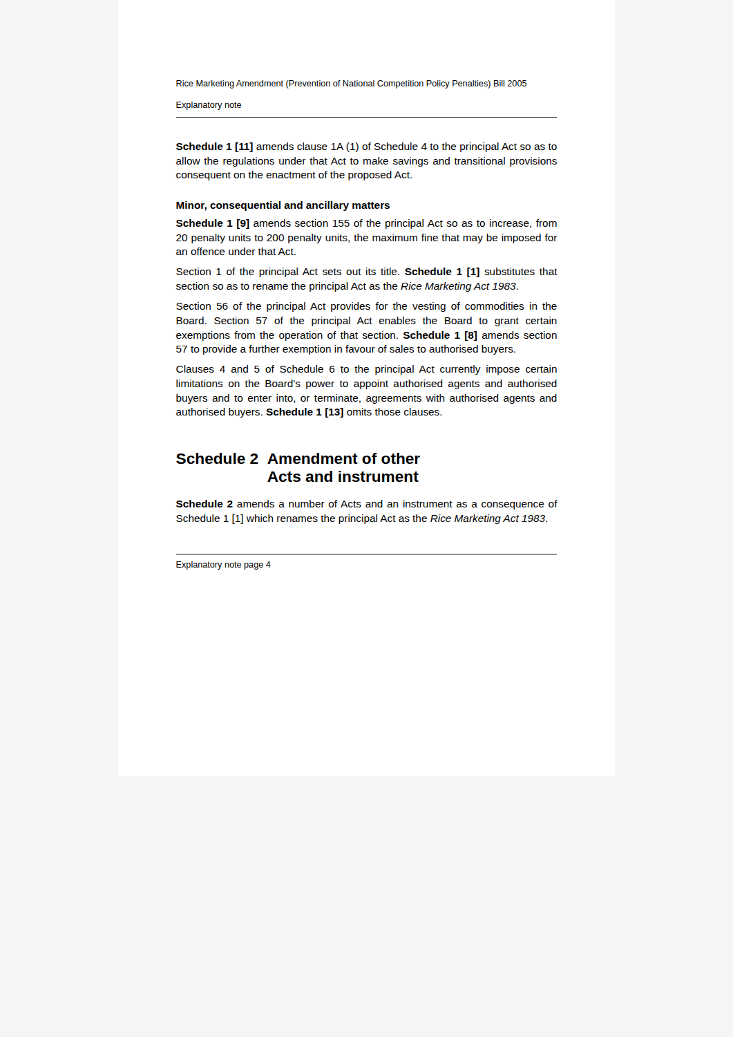Rice Marketing Amendment (Prevention of National Competition Policy Penalties) Bill 2005
Explanatory note
Schedule 1 [11] amends clause 1A (1) of Schedule 4 to the principal Act so as to allow the regulations under that Act to make savings and transitional provisions consequent on the enactment of the proposed Act.
Minor, consequential and ancillary matters
Schedule 1 [9] amends section 155 of the principal Act so as to increase, from 20 penalty units to 200 penalty units, the maximum fine that may be imposed for an offence under that Act.
Section 1 of the principal Act sets out its title. Schedule 1 [1] substitutes that section so as to rename the principal Act as the Rice Marketing Act 1983.
Section 56 of the principal Act provides for the vesting of commodities in the Board. Section 57 of the principal Act enables the Board to grant certain exemptions from the operation of that section. Schedule 1 [8] amends section 57 to provide a further exemption in favour of sales to authorised buyers.
Clauses 4 and 5 of Schedule 6 to the principal Act currently impose certain limitations on the Board's power to appoint authorised agents and authorised buyers and to enter into, or terminate, agreements with authorised agents and authorised buyers. Schedule 1 [13] omits those clauses.
Schedule 2 Amendment of other Acts and instrument
Schedule 2 amends a number of Acts and an instrument as a consequence of Schedule 1 [1] which renames the principal Act as the Rice Marketing Act 1983.
Explanatory note page 4